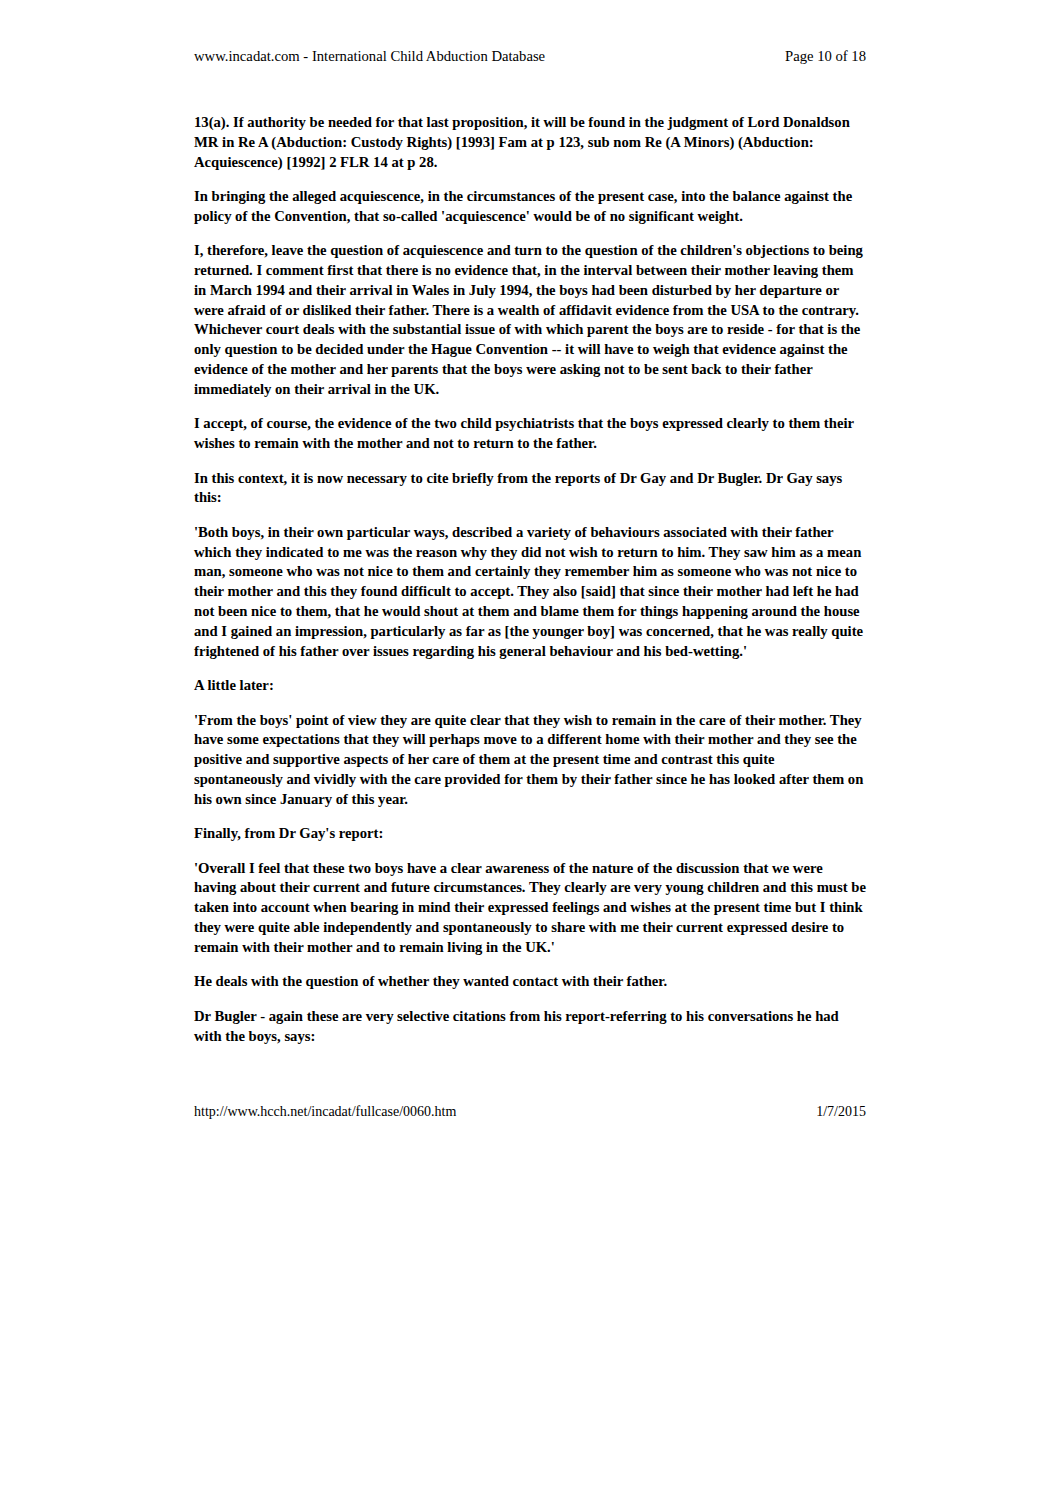www.incadat.com - International Child Abduction Database Page 10 of 18
13(a). If authority be needed for that last proposition, it will be found in the judgment of Lord Donaldson MR in Re A (Abduction: Custody Rights) [1993] Fam at p 123, sub nom Re (A Minors) (Abduction: Acquiescence) [1992] 2 FLR 14 at p 28.
In bringing the alleged acquiescence, in the circumstances of the present case, into the balance against the policy of the Convention, that so-called 'acquiescence' would be of no significant weight.
I, therefore, leave the question of acquiescence and turn to the question of the children's objections to being returned. I comment first that there is no evidence that, in the interval between their mother leaving them in March 1994 and their arrival in Wales in July 1994, the boys had been disturbed by her departure or were afraid of or disliked their father. There is a wealth of affidavit evidence from the USA to the contrary. Whichever court deals with the substantial issue of with which parent the boys are to reside - for that is the only question to be decided under the Hague Convention -- it will have to weigh that evidence against the evidence of the mother and her parents that the boys were asking not to be sent back to their father immediately on their arrival in the UK.
I accept, of course, the evidence of the two child psychiatrists that the boys expressed clearly to them their wishes to remain with the mother and not to return to the father.
In this context, it is now necessary to cite briefly from the reports of Dr Gay and Dr Bugler. Dr Gay says this:
'Both boys, in their own particular ways, described a variety of behaviours associated with their father which they indicated to me was the reason why they did not wish to return to him. They saw him as a mean man, someone who was not nice to them and certainly they remember him as someone who was not nice to their mother and this they found difficult to accept. They also [said] that since their mother had left he had not been nice to them, that he would shout at them and blame them for things happening around the house and I gained an impression, particularly as far as [the younger boy] was concerned, that he was really quite frightened of his father over issues regarding his general behaviour and his bed-wetting.'
A little later:
'From the boys' point of view they are quite clear that they wish to remain in the care of their mother. They have some expectations that they will perhaps move to a different home with their mother and they see the positive and supportive aspects of her care of them at the present time and contrast this quite spontaneously and vividly with the care provided for them by their father since he has looked after them on his own since January of this year.
Finally, from Dr Gay's report:
'Overall I feel that these two boys have a clear awareness of the nature of the discussion that we were having about their current and future circumstances. They clearly are very young children and this must be taken into account when bearing in mind their expressed feelings and wishes at the present time but I think they were quite able independently and spontaneously to share with me their current expressed desire to remain with their mother and to remain living in the UK.'
He deals with the question of whether they wanted contact with their father.
Dr Bugler - again these are very selective citations from his report-referring to his conversations he had with the boys, says:
http://www.hcch.net/incadat/fullcase/0060.htm 1/7/2015